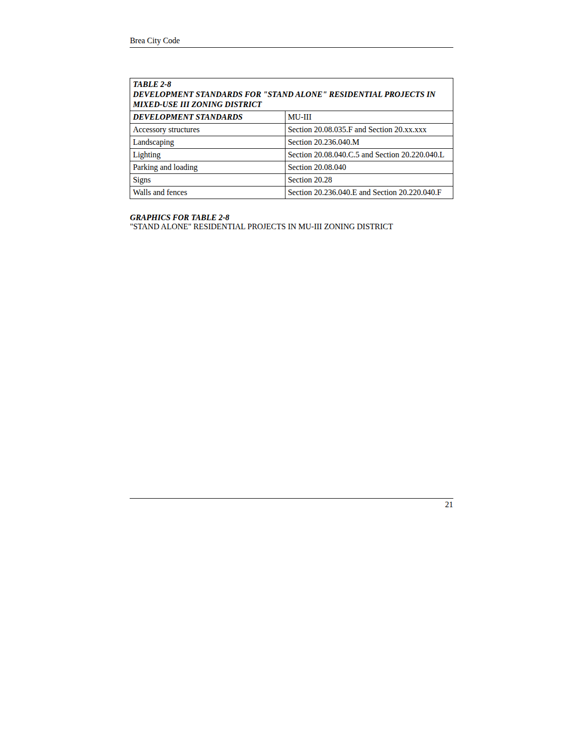Brea City Code
| TABLE 2-8 DEVELOPMENT STANDARDS FOR "STAND ALONE" RESIDENTIAL PROJECTS IN MIXED-USE III ZONING DISTRICT |
| DEVELOPMENT STANDARDS | MU-III |
| Accessory structures | Section 20.08.035.F and Section 20.xx.xxx |
| Landscaping | Section 20.236.040.M |
| Lighting | Section 20.08.040.C.5 and Section 20.220.040.L |
| Parking and loading | Section 20.08.040 |
| Signs | Section 20.28 |
| Walls and fences | Section 20.236.040.E and Section 20.220.040.F |
GRAPHICS FOR TABLE 2-8
"STAND ALONE" RESIDENTIAL PROJECTS IN MU-III ZONING DISTRICT
21